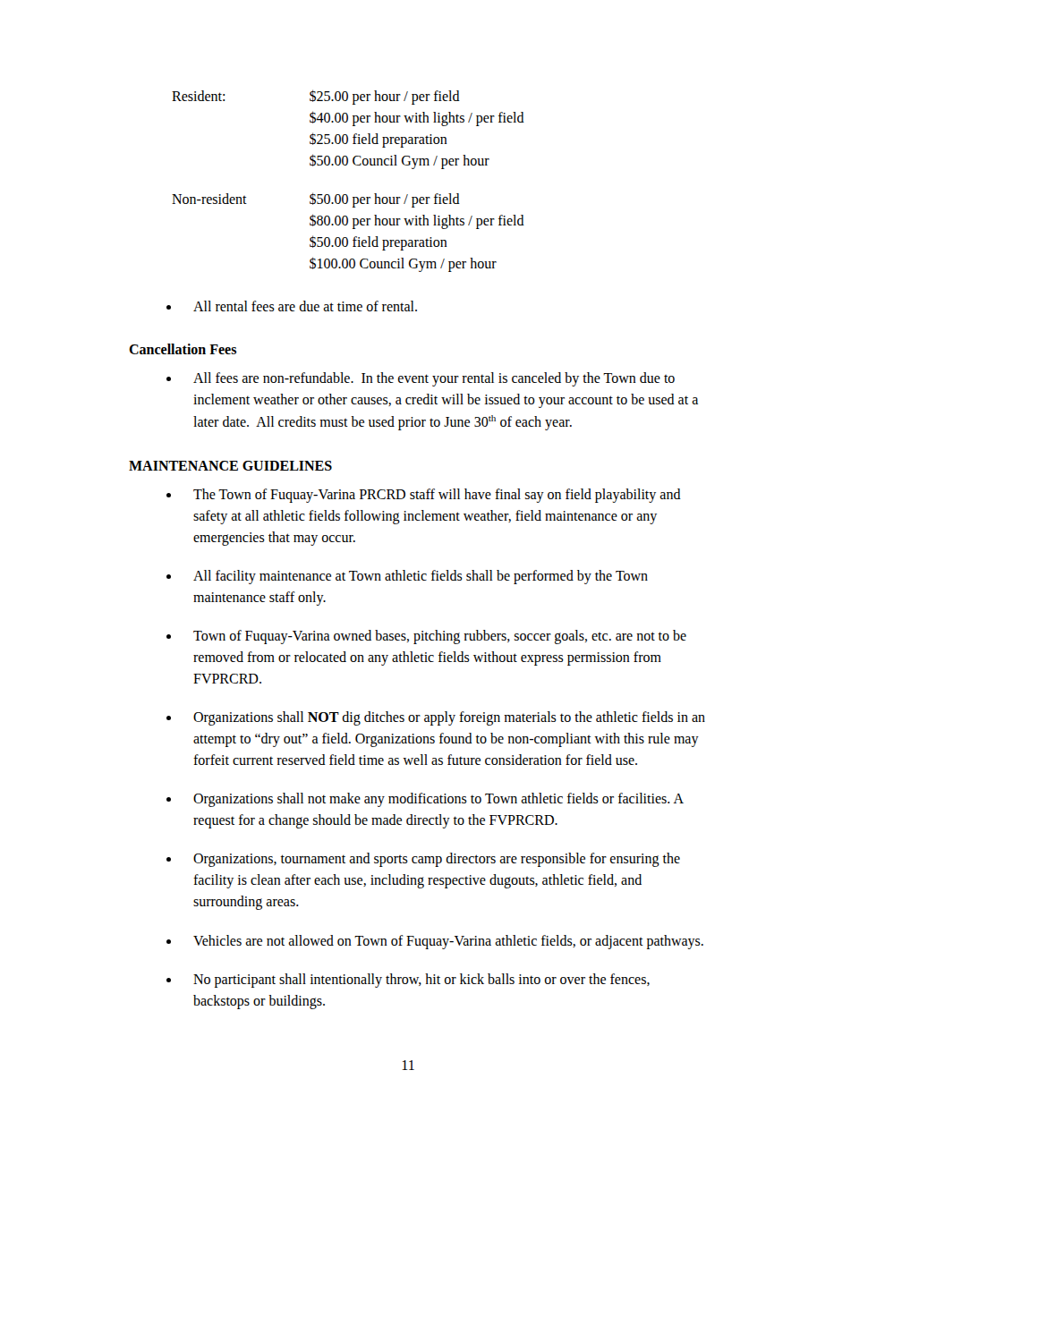Resident:
$25.00 per hour / per field
$40.00 per hour with lights / per field
$25.00 field preparation
$50.00 Council Gym / per hour
Non-resident
$50.00 per hour / per field
$80.00 per hour with lights / per field
$50.00 field preparation
$100.00 Council Gym / per hour
All rental fees are due at time of rental.
Cancellation Fees
All fees are non-refundable. In the event your rental is canceled by the Town due to inclement weather or other causes, a credit will be issued to your account to be used at a later date. All credits must be used prior to June 30th of each year.
MAINTENANCE GUIDELINES
The Town of Fuquay-Varina PRCRD staff will have final say on field playability and safety at all athletic fields following inclement weather, field maintenance or any emergencies that may occur.
All facility maintenance at Town athletic fields shall be performed by the Town maintenance staff only.
Town of Fuquay-Varina owned bases, pitching rubbers, soccer goals, etc. are not to be removed from or relocated on any athletic fields without express permission from FVPRCRD.
Organizations shall NOT dig ditches or apply foreign materials to the athletic fields in an attempt to “dry out” a field. Organizations found to be non-compliant with this rule may forfeit current reserved field time as well as future consideration for field use.
Organizations shall not make any modifications to Town athletic fields or facilities. A request for a change should be made directly to the FVPRCRD.
Organizations, tournament and sports camp directors are responsible for ensuring the facility is clean after each use, including respective dugouts, athletic field, and surrounding areas.
Vehicles are not allowed on Town of Fuquay-Varina athletic fields, or adjacent pathways.
No participant shall intentionally throw, hit or kick balls into or over the fences, backstops or buildings.
11